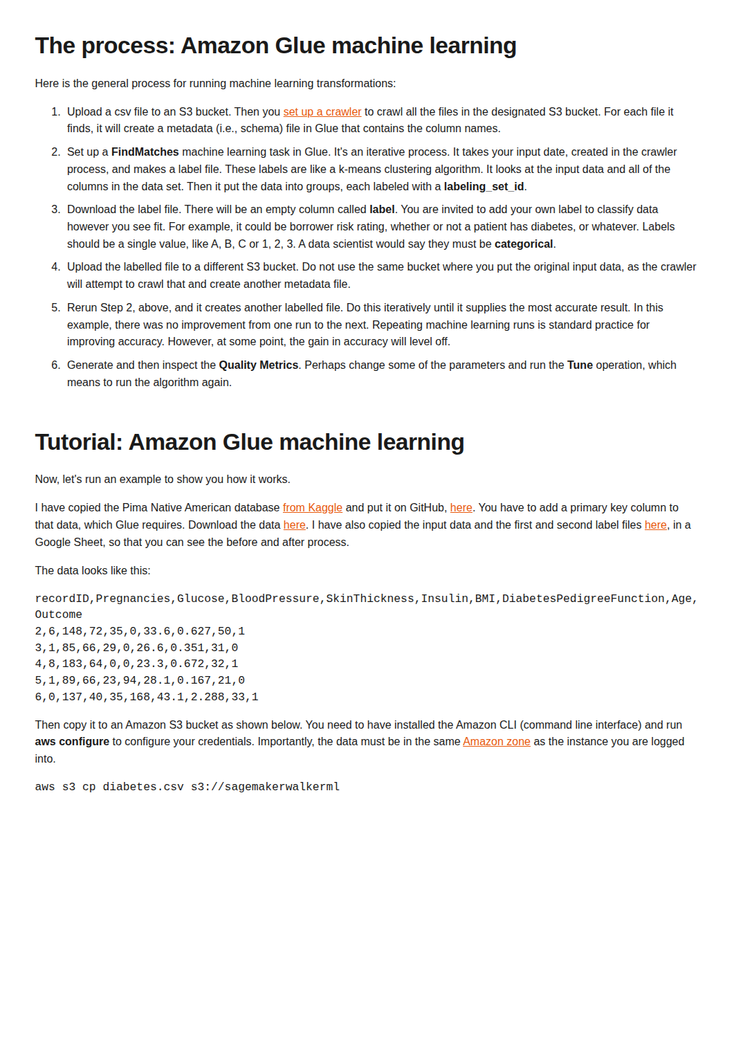The process: Amazon Glue machine learning
Here is the general process for running machine learning transformations:
Upload a csv file to an S3 bucket. Then you set up a crawler to crawl all the files in the designated S3 bucket. For each file it finds, it will create a metadata (i.e., schema) file in Glue that contains the column names.
Set up a FindMatches machine learning task in Glue. It's an iterative process. It takes your input date, created in the crawler process, and makes a label file. These labels are like a k-means clustering algorithm. It looks at the input data and all of the columns in the data set. Then it put the data into groups, each labeled with a labeling_set_id.
Download the label file. There will be an empty column called label. You are invited to add your own label to classify data however you see fit. For example, it could be borrower risk rating, whether or not a patient has diabetes, or whatever. Labels should be a single value, like A, B, C or 1, 2, 3. A data scientist would say they must be categorical.
Upload the labelled file to a different S3 bucket. Do not use the same bucket where you put the original input data, as the crawler will attempt to crawl that and create another metadata file.
Rerun Step 2, above, and it creates another labelled file. Do this iteratively until it supplies the most accurate result. In this example, there was no improvement from one run to the next. Repeating machine learning runs is standard practice for improving accuracy. However, at some point, the gain in accuracy will level off.
Generate and then inspect the Quality Metrics. Perhaps change some of the parameters and run the Tune operation, which means to run the algorithm again.
Tutorial: Amazon Glue machine learning
Now, let's run an example to show you how it works.
I have copied the Pima Native American database from Kaggle and put it on GitHub, here. You have to add a primary key column to that data, which Glue requires. Download the data here. I have also copied the input data and the first and second label files here, in a Google Sheet, so that you can see the before and after process.
The data looks like this:
recordID,Pregnancies,Glucose,BloodPressure,SkinThickness,Insulin,BMI,DiabetesPedigreeFunction,Age,Outcome
2,6,148,72,35,0,33.6,0.627,50,1
3,1,85,66,29,0,26.6,0.351,31,0
4,8,183,64,0,0,23.3,0.672,32,1
5,1,89,66,23,94,28.1,0.167,21,0
6,0,137,40,35,168,43.1,2.288,33,1
Then copy it to an Amazon S3 bucket as shown below. You need to have installed the Amazon CLI (command line interface) and run aws configure to configure your credentials. Importantly, the data must be in the same Amazon zone as the instance you are logged into.
aws s3 cp diabetes.csv s3://sagemakerwalkerml